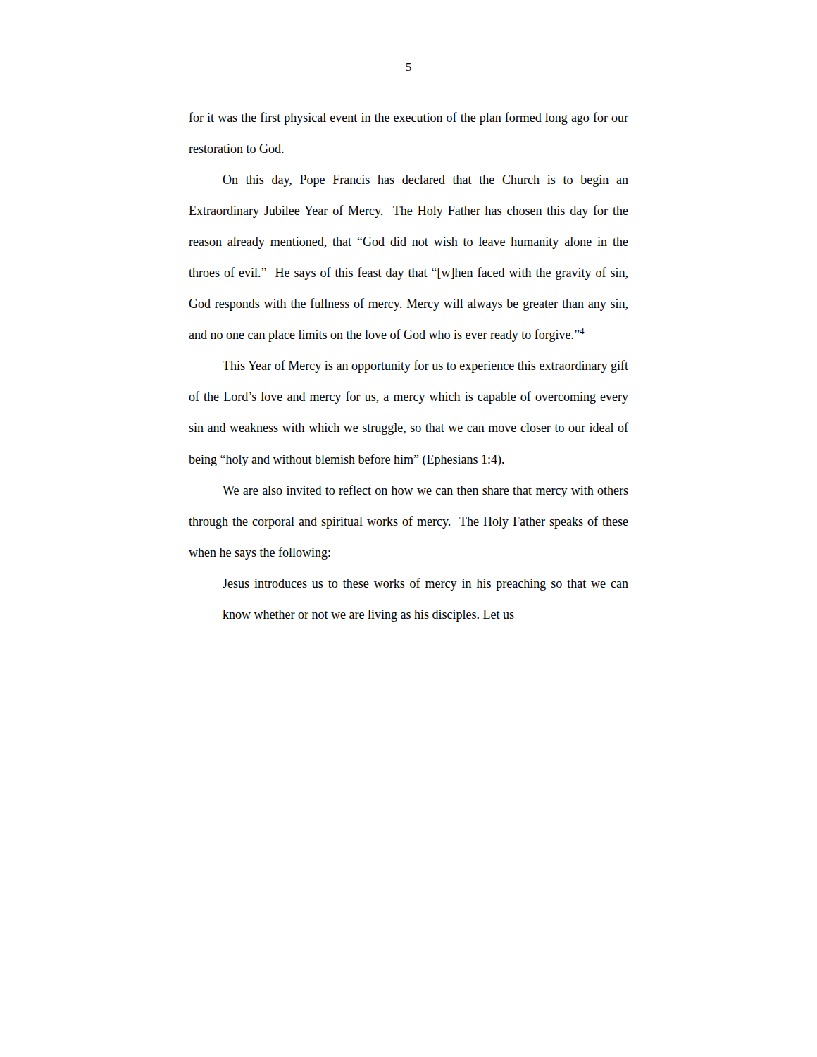5
for it was the first physical event in the execution of the plan formed long ago for our restoration to God.
On this day, Pope Francis has declared that the Church is to begin an Extraordinary Jubilee Year of Mercy. The Holy Father has chosen this day for the reason already mentioned, that “God did not wish to leave humanity alone in the throes of evil.” He says of this feast day that “[w]hen faced with the gravity of sin, God responds with the fullness of mercy. Mercy will always be greater than any sin, and no one can place limits on the love of God who is ever ready to forgive.”4
This Year of Mercy is an opportunity for us to experience this extraordinary gift of the Lord’s love and mercy for us, a mercy which is capable of overcoming every sin and weakness with which we struggle, so that we can move closer to our ideal of being “holy and without blemish before him” (Ephesians 1:4).
We are also invited to reflect on how we can then share that mercy with others through the corporal and spiritual works of mercy. The Holy Father speaks of these when he says the following:
Jesus introduces us to these works of mercy in his preaching so that we can know whether or not we are living as his disciples. Let us